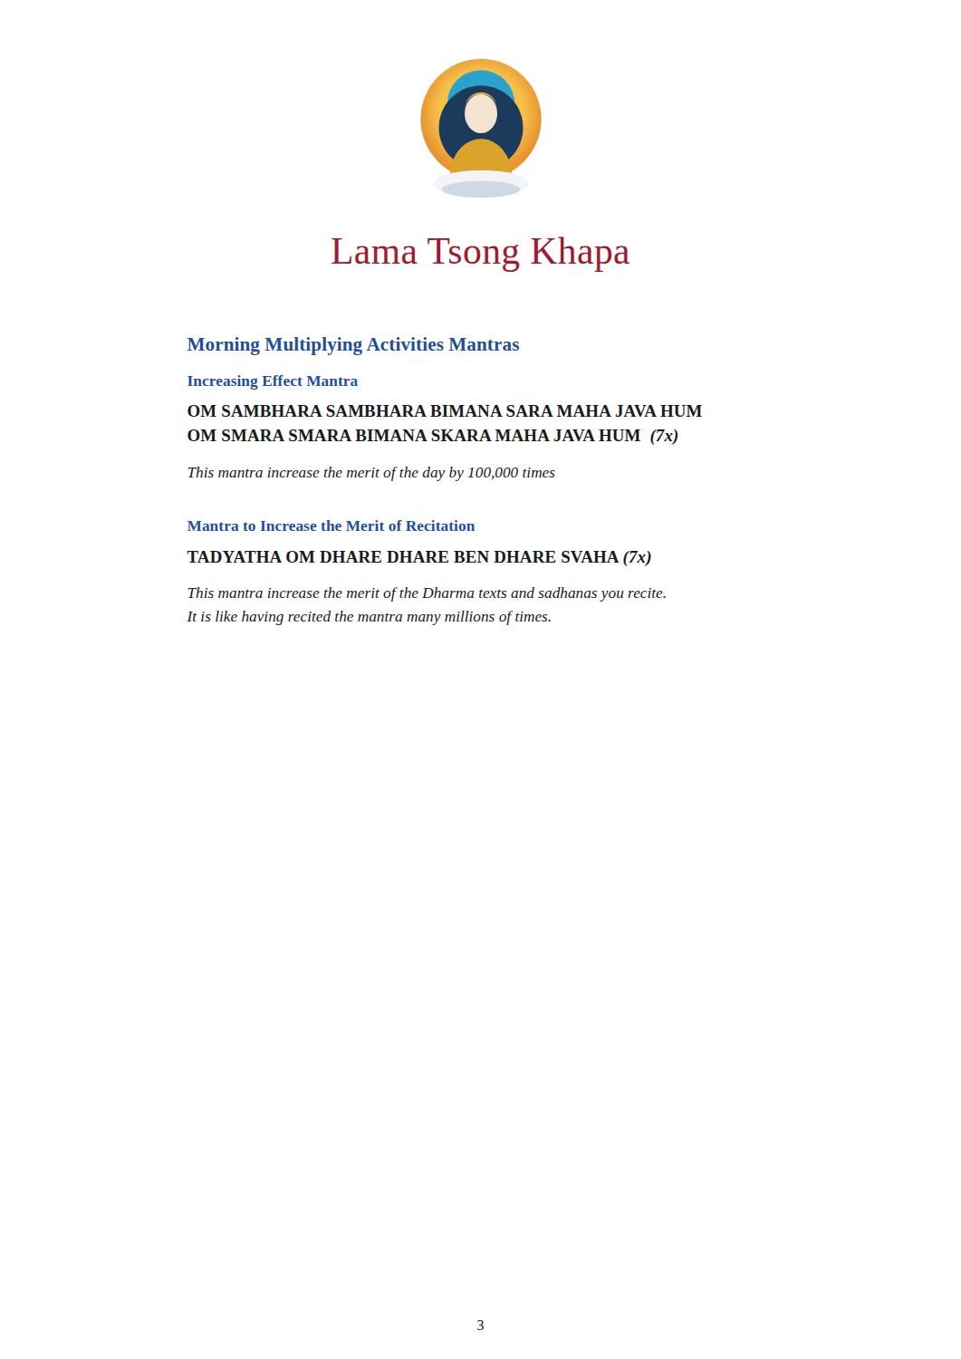Lama Tsong Khapa
Morning Multiplying Activities Mantras
Increasing Effect Mantra
OM SAMBHARA SAMBHARA BIMANA SARA MAHA JAVA HUM
OM SMARA SMARA BIMANA SKARA MAHA JAVA HUM (7x)
This mantra increase the merit of the day by 100,000 times
Mantra to Increase the Merit of Recitation
TADYATHA OM DHARE DHARE BEN DHARE SVAHA (7x)
This mantra increase the merit of the Dharma texts and sadhanas you recite.
It is like having recited the mantra many millions of times.
3